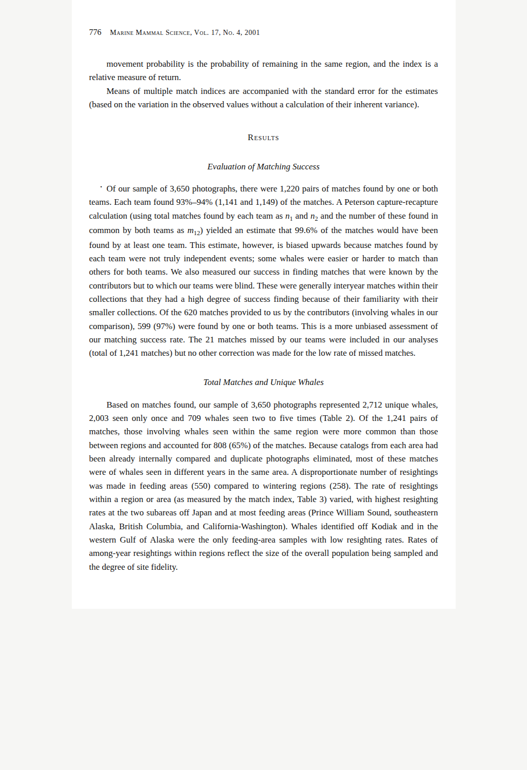776 Marine Mammal Science, Vol. 17, No. 4, 2001
movement probability is the probability of remaining in the same region, and the index is a relative measure of return.
Means of multiple match indices are accompanied with the standard error for the estimates (based on the variation in the observed values without a calculation of their inherent variance).
Results
Evaluation of Matching Success
·
Of our sample of 3,650 photographs, there were 1,220 pairs of matches found by one or both teams. Each team found 93%–94% (1,141 and 1,149) of the matches. A Peterson capture-recapture calculation (using total matches found by each team as n1 and n2 and the number of these found in common by both teams as m12) yielded an estimate that 99.6% of the matches would have been found by at least one team. This estimate, however, is biased upwards because matches found by each team were not truly independent events; some whales were easier or harder to match than others for both teams. We also measured our success in finding matches that were known by the contributors but to which our teams were blind. These were generally interyear matches within their collections that they had a high degree of success finding because of their familiarity with their smaller collections. Of the 620 matches provided to us by the contributors (involving whales in our comparison), 599 (97%) were found by one or both teams. This is a more unbiased assessment of our matching success rate. The 21 matches missed by our teams were included in our analyses (total of 1,241 matches) but no other correction was made for the low rate of missed matches.
Total Matches and Unique Whales
Based on matches found, our sample of 3,650 photographs represented 2,712 unique whales, 2,003 seen only once and 709 whales seen two to five times (Table 2). Of the 1,241 pairs of matches, those involving whales seen within the same region were more common than those between regions and accounted for 808 (65%) of the matches. Because catalogs from each area had been already internally compared and duplicate photographs eliminated, most of these matches were of whales seen in different years in the same area. A disproportionate number of resightings was made in feeding areas (550) compared to wintering regions (258). The rate of resightings within a region or area (as measured by the match index, Table 3) varied, with highest resighting rates at the two subareas off Japan and at most feeding areas (Prince William Sound, southeastern Alaska, British Columbia, and California-Washington). Whales identified off Kodiak and in the western Gulf of Alaska were the only feeding-area samples with low resighting rates. Rates of among-year resightings within regions reflect the size of the overall population being sampled and the degree of site fidelity.